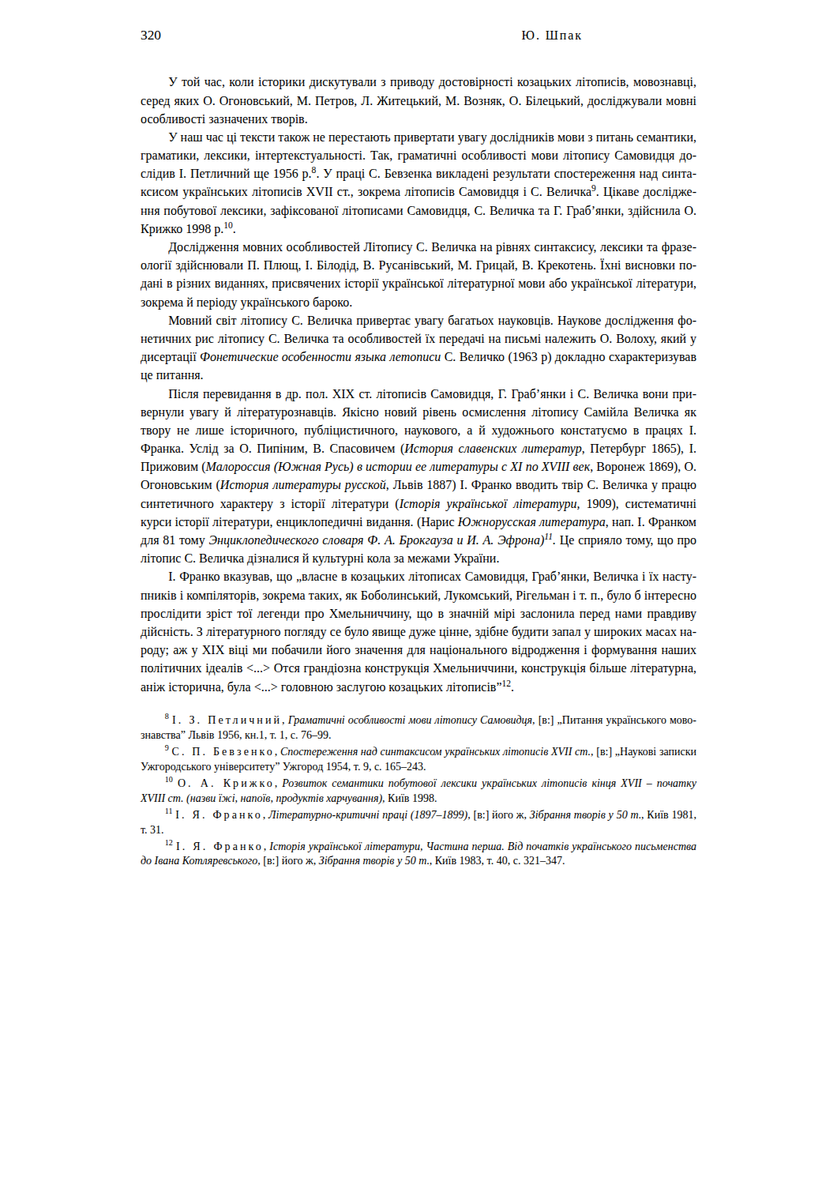320 Ю. Шпак
У той час, коли історики дискутували з приводу достовірності козацьких літописів, мовознавці, серед яких О. Огоновський, М. Петров, Л. Житецький, М. Возняк, О. Білецький, досліджували мовні особливості зазначених творів.
У наш час ці тексти також не перестають привертати увагу дослідників мови з питань семантики, граматики, лексики, інтертекстуальності. Так, граматичні особливості мови літопису Самовидця дослідив І. Петличний ще 1956 р.8. У праці С. Бевзенка викладені результати спостереження над синтаксисом українських літописів XVII ст., зокрема літописів Самовидця і С. Величка9. Цікаве дослідження побутової лексики, зафіксованої літописами Самовидця, С. Величка та Г. Граб’янки, здійснила О. Крижко 1998 р.10.
Дослідження мовних особливостей Літопису С. Величка на рівнях синтаксису, лексики та фразеології здійснювали П. Плющ, І. Білодід, В. Русанівський, М. Грицай, В. Крекотень. Їхні висновки подані в різних виданнях, присвячених історії української літературної мови або української літератури, зокрема й періоду українського бароко.
Мовний світ літопису С. Величка привертає увагу багатьох науковців. Наукове дослідження фонетичних рис літопису С. Величка та особливостей їх передачі на письмі належить О. Волоху, який у дисертації Фонетические особенности языка летописи С. Величко (1963 р) докладно схарактеризував це питання.
Після перевидання в др. пол. XIX ст. літописів Самовидця, Г. Граб’янки і С. Величка вони привернули увагу й літературознавців. Якісно новий рівень осмислення літопису Самійла Величка як твору не лише історичного, публіцистичного, наукового, а й художнього констатуємо в працях І. Франка. Услід за О. Пипіним, В. Спасовичем (История славенских литератур, Петербург 1865), І. Прижовим (Малороссия (Южная Русь) в истории ее литературы с XI по XVIII век, Воронеж 1869), О. Огоновським (История литературы русской, Львів 1887) І. Франко вводить твір С. Величка у працю синтетичного характеру з історії літератури (Історія української літератури, 1909), систематичні курси історії літератури, енциклопедичні видання. (Нарис Южнорусская литература, нап. І. Франком для 81 тому Энциклопедического словаря Ф. А. Брокгауза и И. А. Эфрона)11. Це сприяло тому, що про літопис С. Величка дізналися й культурні кола за межами України.
І. Франко вказував, що „власне в козацьких літописах Самовидця, Граб’янки, Величка і їх наступників і компіляторів, зокрема таких, як Боболинський, Лукомський, Рігельман і т. п., було б інтересно прослідити зріст тої легенди про Хмельниччину, що в значній мірі заслонила перед нами правдиву дійсність. З літературного погляду се було явище дуже цінне, здібне будити запал у широких масах народу; аж у XIX віці ми побачили його значення для національного відродження і формування наших політичних ідеалів <...> Отся грандіозна конструкція Хмельниччини, конструкція більше літературна, аніж історична, була <...> головною заслугою козацьких літописів”12.
8 І. З. Петличний, Граматичні особливості мови літопису Самовидця, [в:] „Питання українського мовознавства” Львів 1956, кн.1, т. 1, с. 76–99.
9 С. П. Бевзенко, Спостереження над синтаксисом українських літописів XVII ст., [в:] „Наукові записки Ужгородського університету” Ужгород 1954, т. 9, с. 165–243.
10 О. А. Крижко, Розвиток семантики побутової лексики українських літописів кінця XVII – початку XVIII ст. (назви їжі, напоїв, продуктів харчування), Київ 1998.
11 І. Я. Франко, Літературно-критичні праці (1897–1899), [в:] його ж, Зібрання творів у 50 т., Київ 1981, т. 31.
12 І. Я. Франко, Історія української літератури, Частина перша. Від початків українського письменства до Івана Котляревського, [в:] його ж, Зібрання творів у 50 т., Київ 1983, т. 40, с. 321–347.